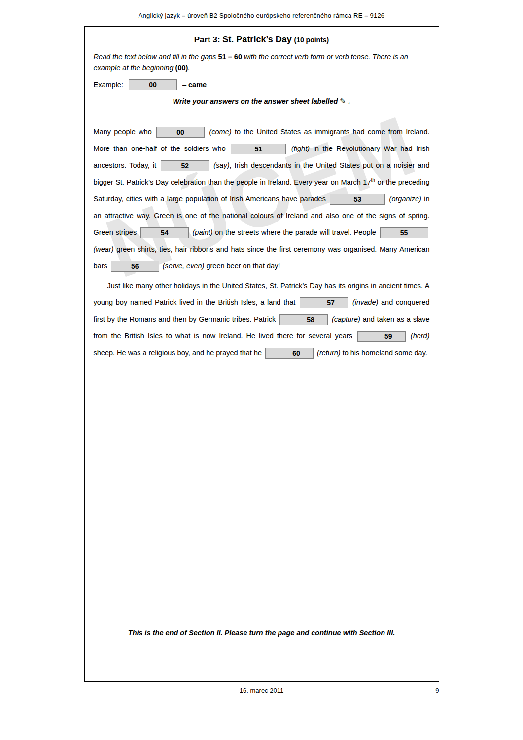Anglický jazyk – úroveň B2 Spoločného európskeho referenčného rámca RE – 9126
NÚCEM
Part 3: St. Patrick’s Day (10 points)
Read the text below and fill in the gaps 51 – 60 with the correct verb form or verb tense. There is an example at the beginning (00).
Example: 00 – came
Write your answers on the answer sheet labelled ✎ .
Many people who 00 (come) to the United States as immigrants had come from Ireland. More than one-half of the soldiers who 51 (fight) in the Revolutionary War had Irish ancestors. Today, it 52 (say), Irish descendants in the United States put on a noisier and bigger St. Patrick’s Day celebration than the people in Ireland. Every year on March 17th or the preceding Saturday, cities with a large population of Irish Americans have parades 53 (organize) in an attractive way. Green is one of the national colours of Ireland and also one of the signs of spring. Green stripes 54 (paint) on the streets where the parade will travel. People 55 (wear) green shirts, ties, hair ribbons and hats since the first ceremony was organised. Many American bars 56 (serve, even) green beer on that day!
Just like many other holidays in the United States, St. Patrick’s Day has its origins in ancient times. A young boy named Patrick lived in the British Isles, a land that 57 (invade) and conquered first by the Romans and then by Germanic tribes. Patrick 58 (capture) and taken as a slave from the British Isles to what is now Ireland. He lived there for several years 59 (herd) sheep. He was a religious boy, and he prayed that he 60 (return) to his homeland some day.
This is the end of Section II. Please turn the page and continue with Section III.
16. marec 2011 9